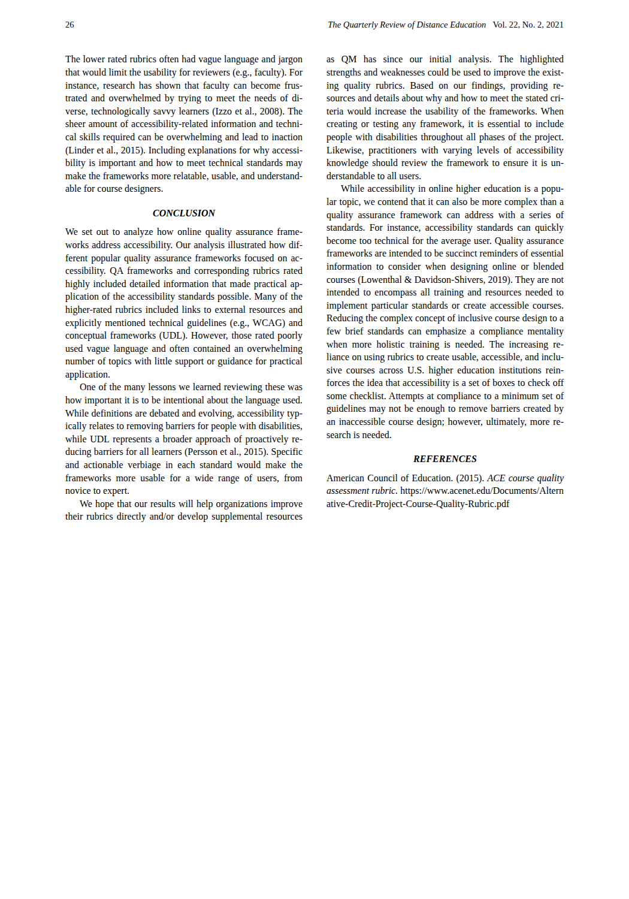26 The Quarterly Review of Distance Education Vol. 22, No. 2, 2021
The lower rated rubrics often had vague language and jargon that would limit the usability for reviewers (e.g., faculty). For instance, research has shown that faculty can become frustrated and overwhelmed by trying to meet the needs of diverse, technologically savvy learners (Izzo et al., 2008). The sheer amount of accessibility-related information and technical skills required can be overwhelming and lead to inaction (Linder et al., 2015). Including explanations for why accessibility is important and how to meet technical standards may make the frameworks more relatable, usable, and understandable for course designers.
CONCLUSION
We set out to analyze how online quality assurance frameworks address accessibility. Our analysis illustrated how different popular quality assurance frameworks focused on accessibility. QA frameworks and corresponding rubrics rated highly included detailed information that made practical application of the accessibility standards possible. Many of the higher-rated rubrics included links to external resources and explicitly mentioned technical guidelines (e.g., WCAG) and conceptual frameworks (UDL). However, those rated poorly used vague language and often contained an overwhelming number of topics with little support or guidance for practical application.
One of the many lessons we learned reviewing these was how important it is to be intentional about the language used. While definitions are debated and evolving, accessibility typically relates to removing barriers for people with disabilities, while UDL represents a broader approach of proactively reducing barriers for all learners (Persson et al., 2015). Specific and actionable verbiage in each standard would make the frameworks more usable for a wide range of users, from novice to expert.
We hope that our results will help organizations improve their rubrics directly and/or develop supplemental resources as QM has since our initial analysis. The highlighted strengths and weaknesses could be used to improve the existing quality rubrics. Based on our findings, providing resources and details about why and how to meet the stated criteria would increase the usability of the frameworks. When creating or testing any framework, it is essential to include people with disabilities throughout all phases of the project. Likewise, practitioners with varying levels of accessibility knowledge should review the framework to ensure it is understandable to all users.
While accessibility in online higher education is a popular topic, we contend that it can also be more complex than a quality assurance framework can address with a series of standards. For instance, accessibility standards can quickly become too technical for the average user. Quality assurance frameworks are intended to be succinct reminders of essential information to consider when designing online or blended courses (Lowenthal & Davidson-Shivers, 2019). They are not intended to encompass all training and resources needed to implement particular standards or create accessible courses. Reducing the complex concept of inclusive course design to a few brief standards can emphasize a compliance mentality when more holistic training is needed. The increasing reliance on using rubrics to create usable, accessible, and inclusive courses across U.S. higher education institutions reinforces the idea that accessibility is a set of boxes to check off some checklist. Attempts at compliance to a minimum set of guidelines may not be enough to remove barriers created by an inaccessible course design; however, ultimately, more research is needed.
REFERENCES
American Council of Education. (2015). ACE course quality assessment rubric. https://www.acenet.edu/Documents/Alternative-Credit-Project-Course-Quality-Rubric.pdf